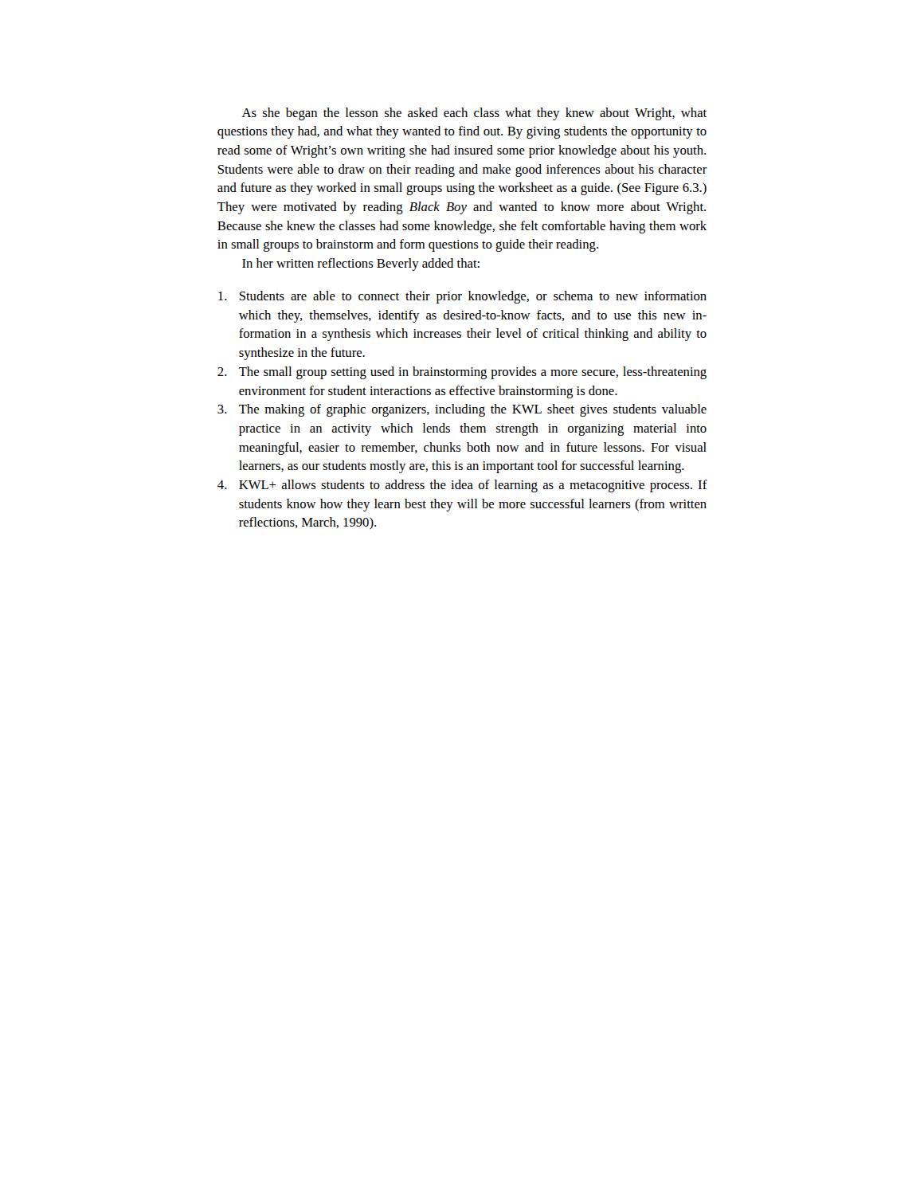As she began the lesson she asked each class what they knew about Wright, what questions they had, and what they wanted to find out. By giving students the opportunity to read some of Wright’s own writing she had insured some prior knowledge about his youth. Students were able to draw on their reading and make good inferences about his character and future as they worked in small groups using the worksheet as a guide. (See Figure 6.3.) They were motivated by reading Black Boy and wanted to know more about Wright. Because she knew the classes had some knowledge, she felt comfortable having them work in small groups to brainstorm and form questions to guide their reading.
In her written reflections Beverly added that:
1. Students are able to connect their prior knowledge, or schema to new information which they, themselves, identify as desired-to-know facts, and to use this new in-formation in a synthesis which increases their level of critical thinking and ability to synthesize in the future.
2. The small group setting used in brainstorming provides a more secure, less-threatening environment for student interactions as effective brainstorming is done.
3. The making of graphic organizers, including the KWL sheet gives students valuable practice in an activity which lends them strength in organizing material into meaningful, easier to remember, chunks both now and in future lessons. For visual learners, as our students mostly are, this is an important tool for successful learning.
4. KWL+ allows students to address the idea of learning as a metacognitive process. If students know how they learn best they will be more successful learners (from written reflections, March, 1990).